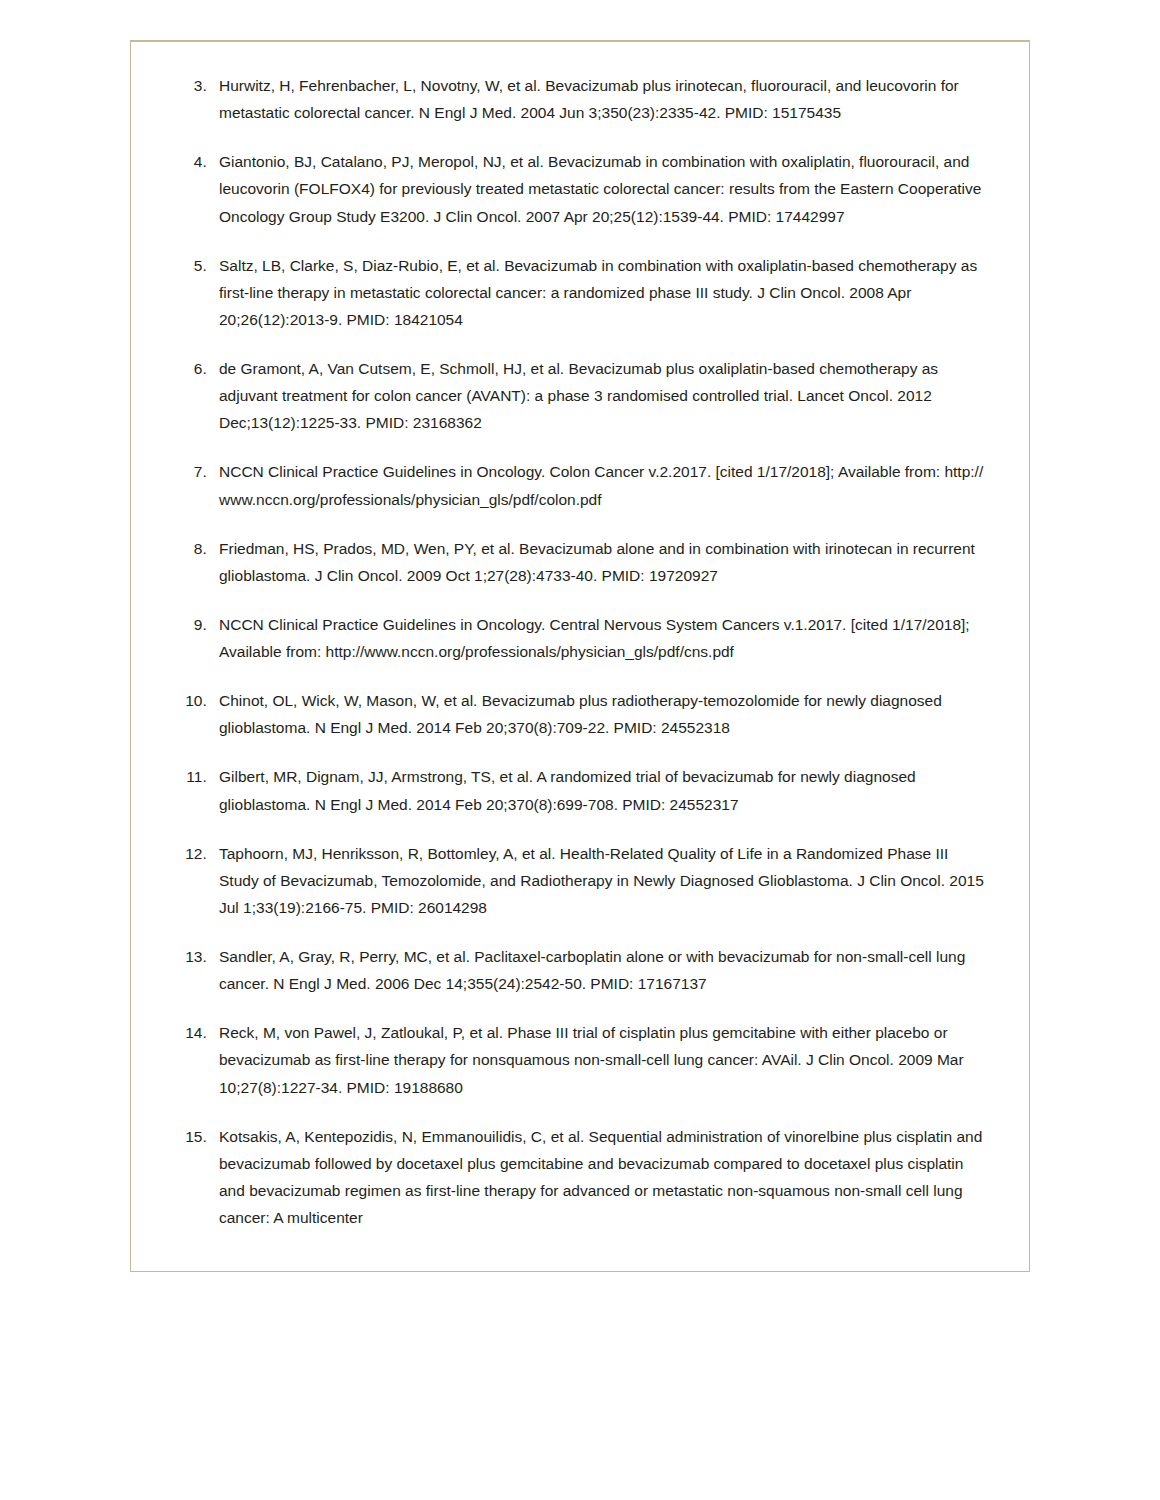Hurwitz, H, Fehrenbacher, L, Novotny, W, et al. Bevacizumab plus irinotecan, fluorouracil, and leucovorin for metastatic colorectal cancer. N Engl J Med. 2004 Jun 3;350(23):2335-42. PMID: 15175435
Giantonio, BJ, Catalano, PJ, Meropol, NJ, et al. Bevacizumab in combination with oxaliplatin, fluorouracil, and leucovorin (FOLFOX4) for previously treated metastatic colorectal cancer: results from the Eastern Cooperative Oncology Group Study E3200. J Clin Oncol. 2007 Apr 20;25(12):1539-44. PMID: 17442997
Saltz, LB, Clarke, S, Diaz-Rubio, E, et al. Bevacizumab in combination with oxaliplatin-based chemotherapy as first-line therapy in metastatic colorectal cancer: a randomized phase III study. J Clin Oncol. 2008 Apr 20;26(12):2013-9. PMID: 18421054
de Gramont, A, Van Cutsem, E, Schmoll, HJ, et al. Bevacizumab plus oxaliplatin-based chemotherapy as adjuvant treatment for colon cancer (AVANT): a phase 3 randomised controlled trial. Lancet Oncol. 2012 Dec;13(12):1225-33. PMID: 23168362
NCCN Clinical Practice Guidelines in Oncology. Colon Cancer v.2.2017. [cited 1/17/2018]; Available from: http://www.nccn.org/professionals/physician_gls/pdf/colon.pdf
Friedman, HS, Prados, MD, Wen, PY, et al. Bevacizumab alone and in combination with irinotecan in recurrent glioblastoma. J Clin Oncol. 2009 Oct 1;27(28):4733-40. PMID: 19720927
NCCN Clinical Practice Guidelines in Oncology. Central Nervous System Cancers v.1.2017. [cited 1/17/2018]; Available from: http://www.nccn.org/professionals/physician_gls/pdf/cns.pdf
Chinot, OL, Wick, W, Mason, W, et al. Bevacizumab plus radiotherapy-temozolomide for newly diagnosed glioblastoma. N Engl J Med. 2014 Feb 20;370(8):709-22. PMID: 24552318
Gilbert, MR, Dignam, JJ, Armstrong, TS, et al. A randomized trial of bevacizumab for newly diagnosed glioblastoma. N Engl J Med. 2014 Feb 20;370(8):699-708. PMID: 24552317
Taphoorn, MJ, Henriksson, R, Bottomley, A, et al. Health-Related Quality of Life in a Randomized Phase III Study of Bevacizumab, Temozolomide, and Radiotherapy in Newly Diagnosed Glioblastoma. J Clin Oncol. 2015 Jul 1;33(19):2166-75. PMID: 26014298
Sandler, A, Gray, R, Perry, MC, et al. Paclitaxel-carboplatin alone or with bevacizumab for non-small-cell lung cancer. N Engl J Med. 2006 Dec 14;355(24):2542-50. PMID: 17167137
Reck, M, von Pawel, J, Zatloukal, P, et al. Phase III trial of cisplatin plus gemcitabine with either placebo or bevacizumab as first-line therapy for nonsquamous non-small-cell lung cancer: AVAil. J Clin Oncol. 2009 Mar 10;27(8):1227-34. PMID: 19188680
Kotsakis, A, Kentepozidis, N, Emmanouilidis, C, et al. Sequential administration of vinorelbine plus cisplatin and bevacizumab followed by docetaxel plus gemcitabine and bevacizumab compared to docetaxel plus cisplatin and bevacizumab regimen as first-line therapy for advanced or metastatic non-squamous non-small cell lung cancer: A multicenter